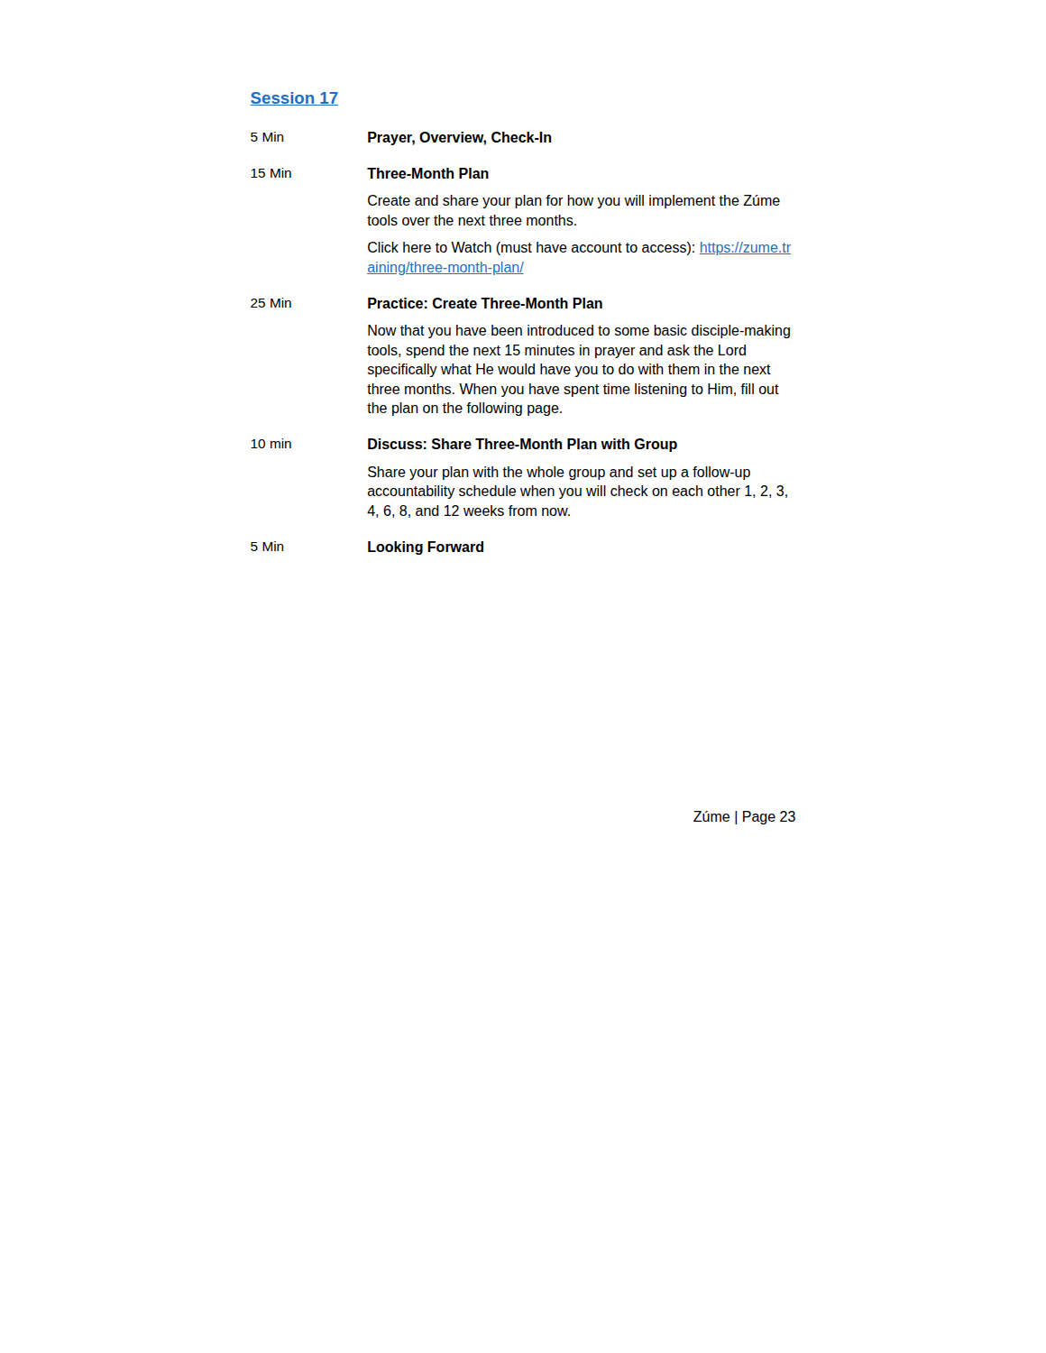Session 17
5 Min
Prayer, Overview, Check-In
15 Min
Three-Month Plan
Create and share your plan for how you will implement the Zúme tools over the next three months.
Click here to Watch (must have account to access): https://zume.training/three-month-plan/
25 Min
Practice: Create Three-Month Plan
Now that you have been introduced to some basic disciple-making tools, spend the next 15 minutes in prayer and ask the Lord specifically what He would have you to do with them in the next three months. When you have spent time listening to Him, fill out the plan on the following page.
10 min
Discuss: Share Three-Month Plan with Group
Share your plan with the whole group and set up a follow-up accountability schedule when you will check on each other 1, 2, 3, 4, 6, 8, and 12 weeks from now.
5 Min
Looking Forward
Zúme | Page 23